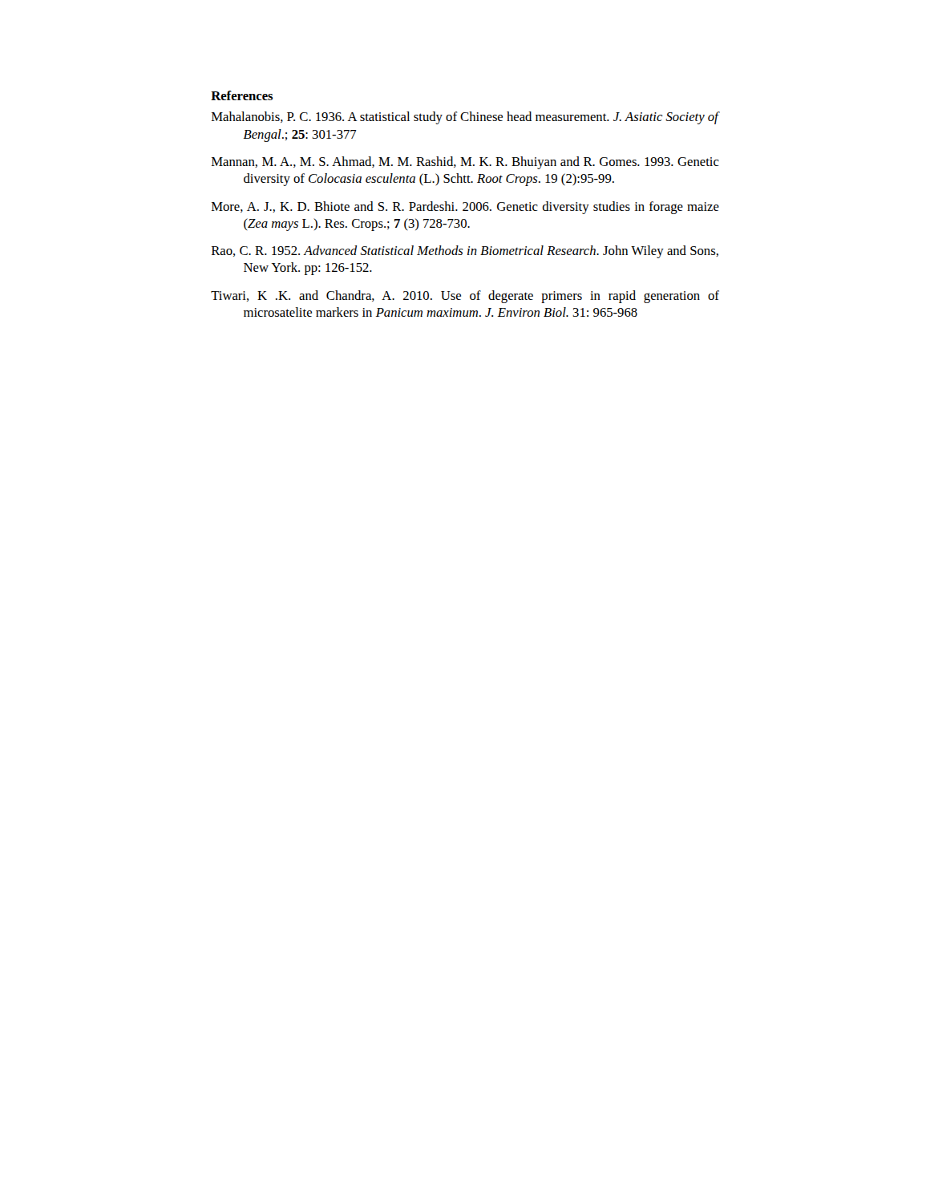References
Mahalanobis, P. C. 1936. A statistical study of Chinese head measurement. J. Asiatic Society of Bengal.; 25: 301-377
Mannan, M. A., M. S. Ahmad, M. M. Rashid, M. K. R. Bhuiyan and R. Gomes. 1993. Genetic diversity of Colocasia esculenta (L.) Schtt. Root Crops. 19 (2):95-99.
More, A. J., K. D. Bhiote and S. R. Pardeshi. 2006. Genetic diversity studies in forage maize (Zea mays L.). Res. Crops.; 7 (3) 728-730.
Rao, C. R. 1952. Advanced Statistical Methods in Biometrical Research. John Wiley and Sons, New York. pp: 126-152.
Tiwari, K .K. and Chandra, A. 2010. Use of degerate primers in rapid generation of microsatelite markers in Panicum maximum. J. Environ Biol. 31: 965-968